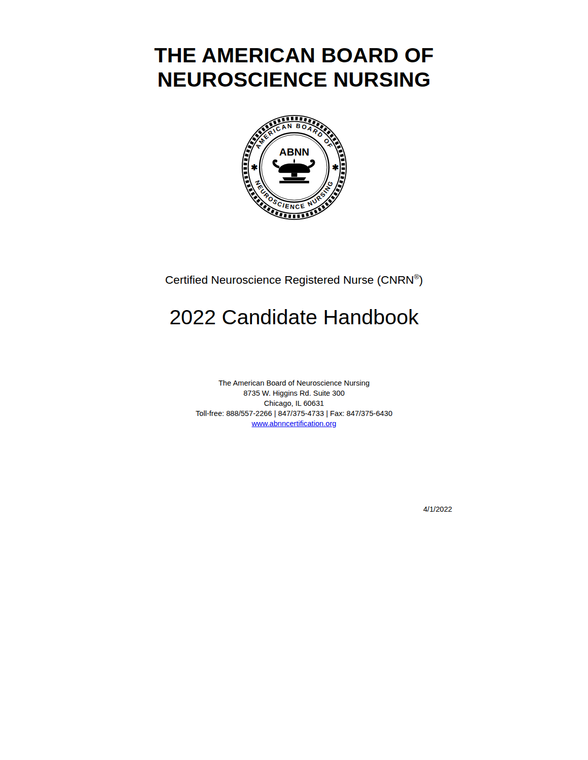THE AMERICAN BOARD OF
NEUROSCIENCE NURSING
AMERICAN BOARD OF NEUROSCIENCE NURSING ✱ ✱ ABNN
Certified Neuroscience Registered Nurse (CNRN®)
2022 Candidate Handbook
The American Board of Neuroscience Nursing
8735 W. Higgins Rd. Suite 300
Chicago, IL 60631
Toll-free: 888/557-2266 | 847/375-4733 | Fax: 847/375-6430
www.abnncertification.org
4/1/2022